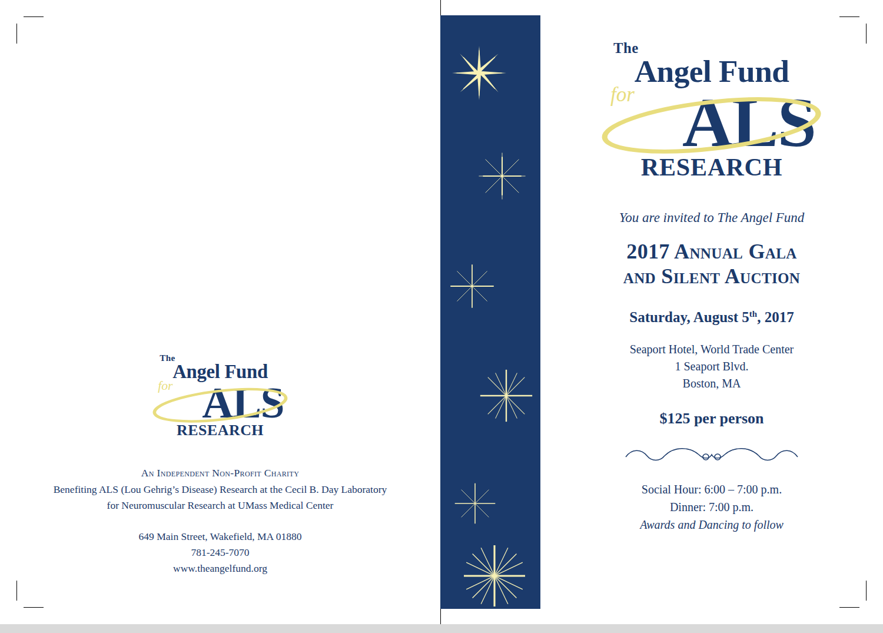The Angel Fund for ALS RESEARCH
An Independent Non-Profit Charity
Benefiting ALS (Lou Gehrig’s Disease) Research at the Cecil B. Day Laboratory
for Neuromuscular Research at UMass Medical Center
649 Main Street, Wakefield, MA 01880
781-245-7070
www.theangelfund.org
The Angel Fund for ALS RESEARCH
You are invited to The Angel Fund
2017 Annual Gala
and Silent Auction
Saturday, August 5th, 2017
Seaport Hotel, World Trade Center
1 Seaport Blvd.
Boston, MA
$125 per person
Social Hour: 6:00 – 7:00 p.m.
Dinner: 7:00 p.m.
Awards and Dancing to follow